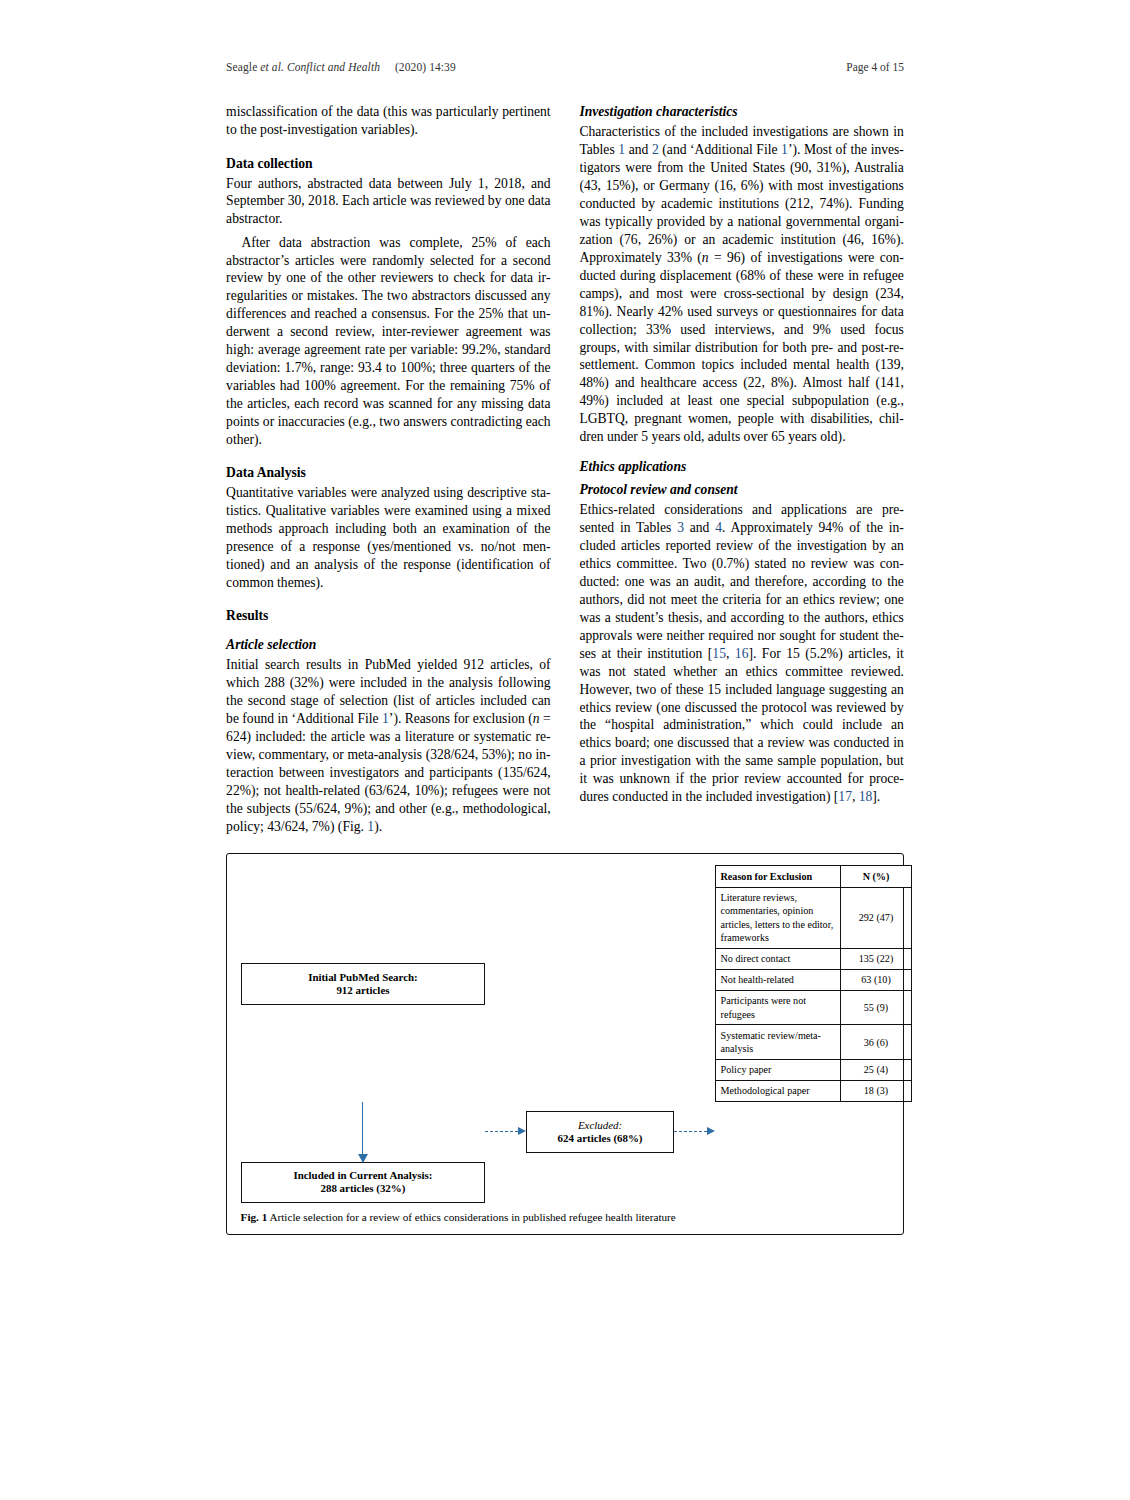Seagle et al. Conflict and Health (2020) 14:39
Page 4 of 15
misclassification of the data (this was particularly pertinent to the post-investigation variables).
Data collection
Four authors, abstracted data between July 1, 2018, and September 30, 2018. Each article was reviewed by one data abstractor.
After data abstraction was complete, 25% of each abstractor’s articles were randomly selected for a second review by one of the other reviewers to check for data irregularities or mistakes. The two abstractors discussed any differences and reached a consensus. For the 25% that underwent a second review, inter-reviewer agreement was high: average agreement rate per variable: 99.2%, standard deviation: 1.7%, range: 93.4 to 100%; three quarters of the variables had 100% agreement. For the remaining 75% of the articles, each record was scanned for any missing data points or inaccuracies (e.g., two answers contradicting each other).
Data Analysis
Quantitative variables were analyzed using descriptive statistics. Qualitative variables were examined using a mixed methods approach including both an examination of the presence of a response (yes/mentioned vs. no/not mentioned) and an analysis of the response (identification of common themes).
Results
Article selection
Initial search results in PubMed yielded 912 articles, of which 288 (32%) were included in the analysis following the second stage of selection (list of articles included can be found in ‘Additional File 1’). Reasons for exclusion (n = 624) included: the article was a literature or systematic review, commentary, or meta-analysis (328/624, 53%); no interaction between investigators and participants (135/624, 22%); not health-related (63/624, 10%); refugees were not the subjects (55/624, 9%); and other (e.g., methodological, policy; 43/624, 7%) (Fig. 1).
Investigation characteristics
Characteristics of the included investigations are shown in Tables 1 and 2 (and ‘Additional File 1’). Most of the investigators were from the United States (90, 31%), Australia (43, 15%), or Germany (16, 6%) with most investigations conducted by academic institutions (212, 74%). Funding was typically provided by a national governmental organization (76, 26%) or an academic institution (46, 16%). Approximately 33% (n = 96) of investigations were conducted during displacement (68% of these were in refugee camps), and most were cross-sectional by design (234, 81%). Nearly 42% used surveys or questionnaires for data collection; 33% used interviews, and 9% used focus groups, with similar distribution for both pre- and post-resettlement. Common topics included mental health (139, 48%) and healthcare access (22, 8%). Almost half (141, 49%) included at least one special subpopulation (e.g., LGBTQ, pregnant women, people with disabilities, children under 5 years old, adults over 65 years old).
Ethics applications
Protocol review and consent
Ethics-related considerations and applications are presented in Tables 3 and 4. Approximately 94% of the included articles reported review of the investigation by an ethics committee. Two (0.7%) stated no review was conducted: one was an audit, and therefore, according to the authors, did not meet the criteria for an ethics review; one was a student’s thesis, and according to the authors, ethics approvals were neither required nor sought for student theses at their institution [15, 16]. For 15 (5.2%) articles, it was not stated whether an ethics committee reviewed. However, two of these 15 included language suggesting an ethics review (one discussed the protocol was reviewed by the “hospital administration,” which could include an ethics board; one discussed that a review was conducted in a prior investigation with the same sample population, but it was unknown if the prior review accounted for procedures conducted in the included investigation) [17, 18].
Initial PubMed Search: 912 articles
| Reason for Exclusion | N (%) |
| --- | --- |
| Literature reviews, commentaries, opinion articles, letters to the editor, frameworks | 292 (47) |
| No direct contact | 135 (22) |
| Not health-related | 63 (10) |
| Participants were not refugees | 55 (9) |
| Systematic review/meta-analysis | 36 (6) |
| Policy paper | 25 (4) |
| Methodological paper | 18 (3) |
Excluded: 624 articles (68%)
Included in Current Analysis: 288 articles (32%)
Fig. 1 Article selection for a review of ethics considerations in published refugee health literature